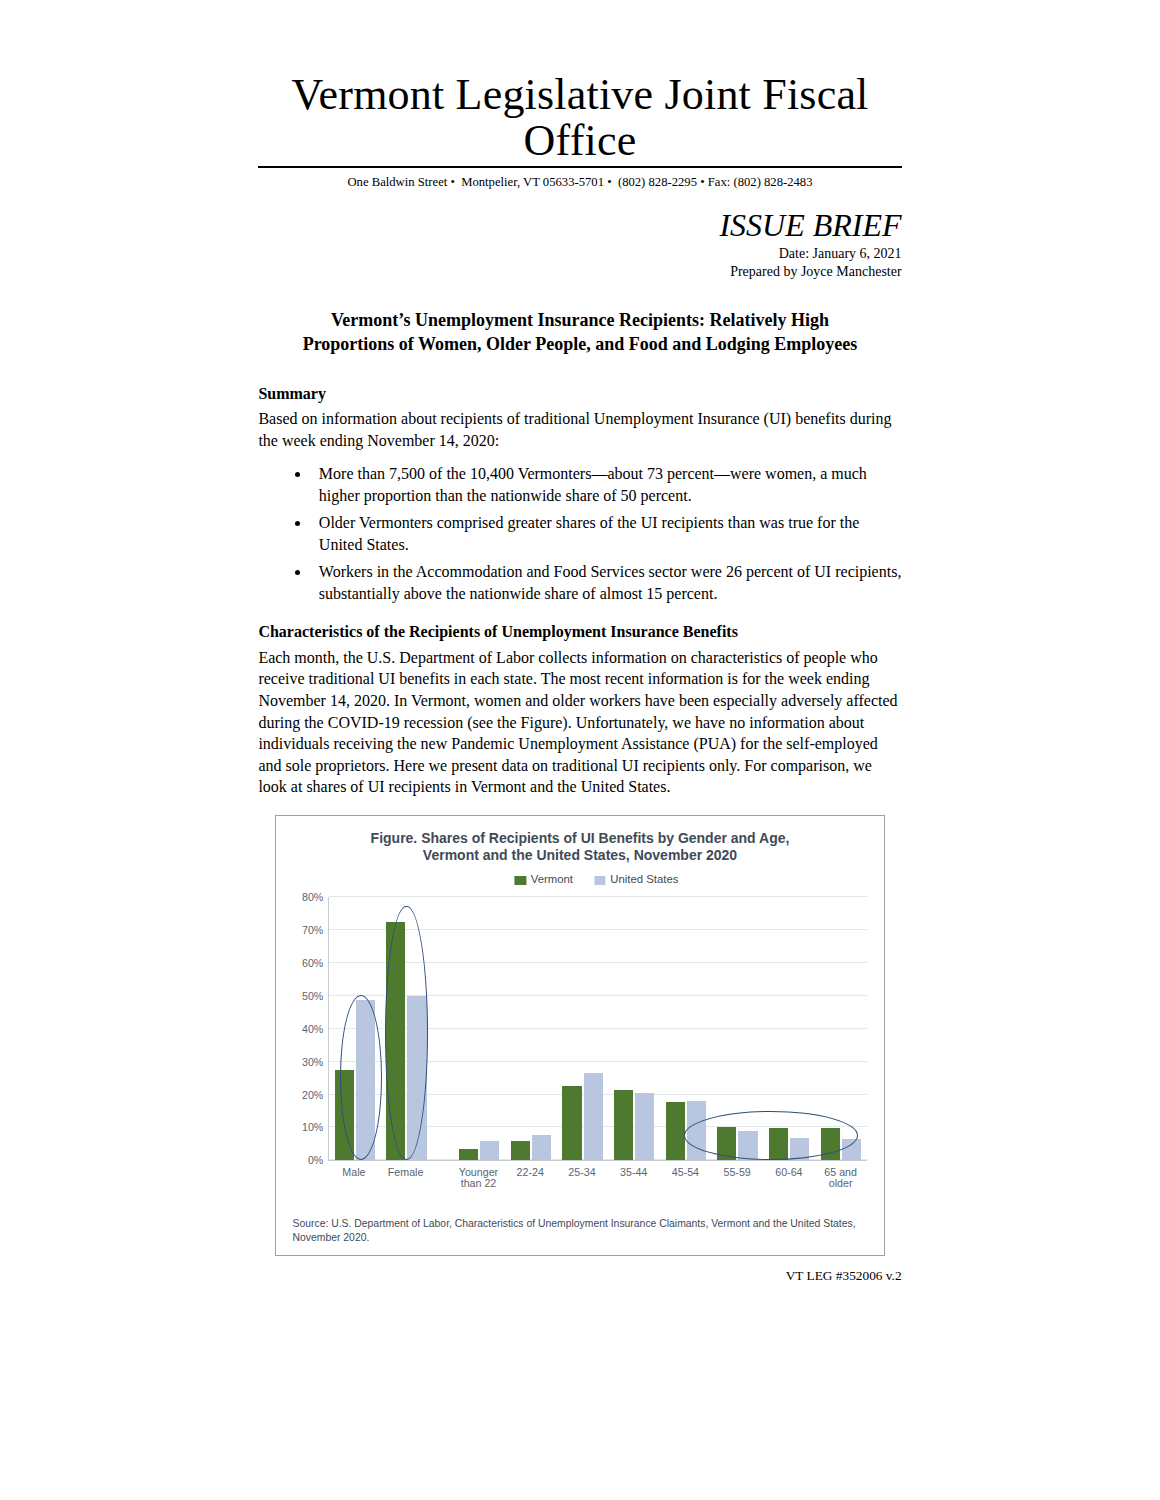Vermont Legislative Joint Fiscal Office
One Baldwin Street • Montpelier, VT 05633-5701 • (802) 828-2295 • Fax: (802) 828-2483
ISSUE BRIEF
Date: January 6, 2021
Prepared by Joyce Manchester
Vermont’s Unemployment Insurance Recipients: Relatively High Proportions of Women, Older People, and Food and Lodging Employees
Summary
Based on information about recipients of traditional Unemployment Insurance (UI) benefits during the week ending November 14, 2020:
More than 7,500 of the 10,400 Vermonters—about 73 percent—were women, a much higher proportion than the nationwide share of 50 percent.
Older Vermonters comprised greater shares of the UI recipients than was true for the United States.
Workers in the Accommodation and Food Services sector were 26 percent of UI recipients, substantially above the nationwide share of almost 15 percent.
Characteristics of the Recipients of Unemployment Insurance Benefits
Each month, the U.S. Department of Labor collects information on characteristics of people who receive traditional UI benefits in each state. The most recent information is for the week ending November 14, 2020. In Vermont, women and older workers have been especially adversely affected during the COVID-19 recession (see the Figure). Unfortunately, we have no information about individuals receiving the new Pandemic Unemployment Assistance (PUA) for the self-employed and sole proprietors. Here we present data on traditional UI recipients only. For comparison, we look at shares of UI recipients in Vermont and the United States.
Figure. Shares of Recipients of UI Benefits by Gender and Age,
Vermont and the United States, November 2020
Vermont United States
80%
70%
60%
50%
40%
30%
20%
10%
0%
Male
Female
Younger
than 22
22-24
25-34
35-44
45-54
55-59
60-64
65 and
older
Source: U.S. Department of Labor, Characteristics of Unemployment Insurance Claimants, Vermont and the United States, November 2020.
VT LEG #352006 v.2